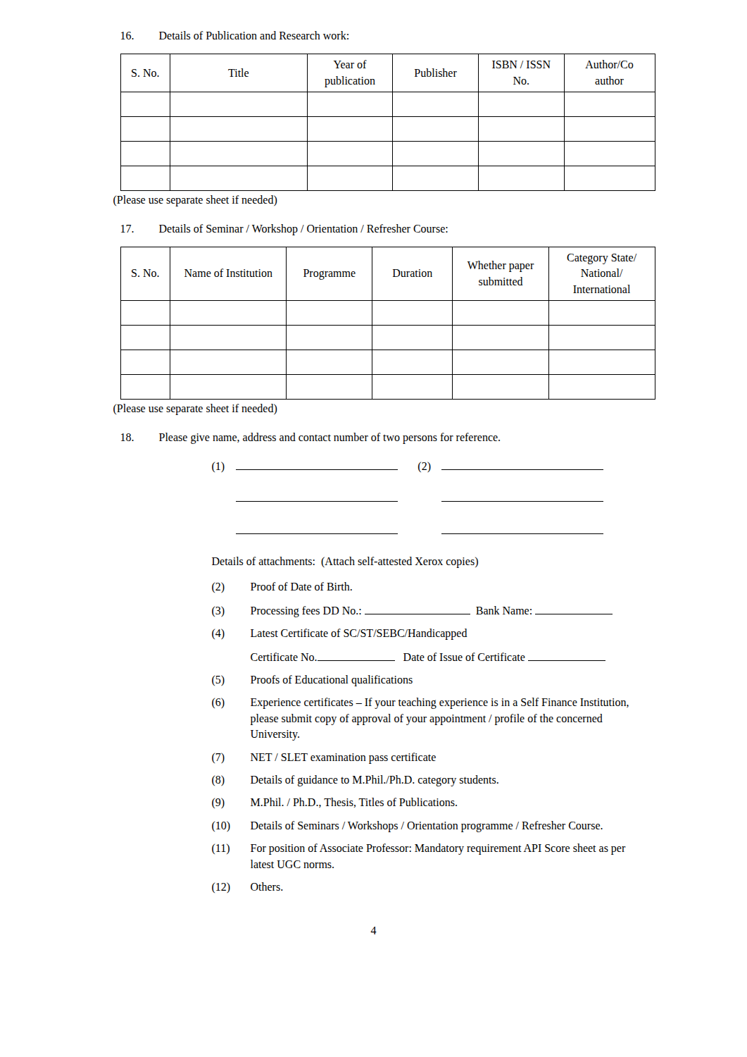16.
Details of Publication and Research work:
| S. No. | Title | Year of publication | Publisher | ISBN / ISSN No. | Author/Co author |
| --- | --- | --- | --- | --- | --- |
(Please use separate sheet if needed)
17.
Details of Seminar / Workshop / Orientation / Refresher Course:
| S. No. | Name of Institution | Programme | Duration | Whether paper submitted | Category State/ National/ International |
| --- | --- | --- | --- | --- | --- |
(Please use separate sheet if needed)
18.
Please give name, address and contact number of two persons for reference.
(1)
(2)
Details of attachments: (Attach self-attested Xerox copies)
(2)
Proof of Date of Birth.
(3)
Processing fees DD No.: Bank Name:
(4)
Latest Certificate of SC/ST/SEBC/Handicapped
Certificate No. Date of Issue of Certificate
(5)
Proofs of Educational qualifications
(6)
Experience certificates – If your teaching experience is in a Self Finance Institution, please submit copy of approval of your appointment / profile of the concerned University.
(7)
NET / SLET examination pass certificate
(8)
Details of guidance to M.Phil./Ph.D. category students.
(9)
M.Phil. / Ph.D., Thesis, Titles of Publications.
(10)
Details of Seminars / Workshops / Orientation programme / Refresher Course.
(11)
For position of Associate Professor: Mandatory requirement API Score sheet as per latest UGC norms.
(12)
Others.
4